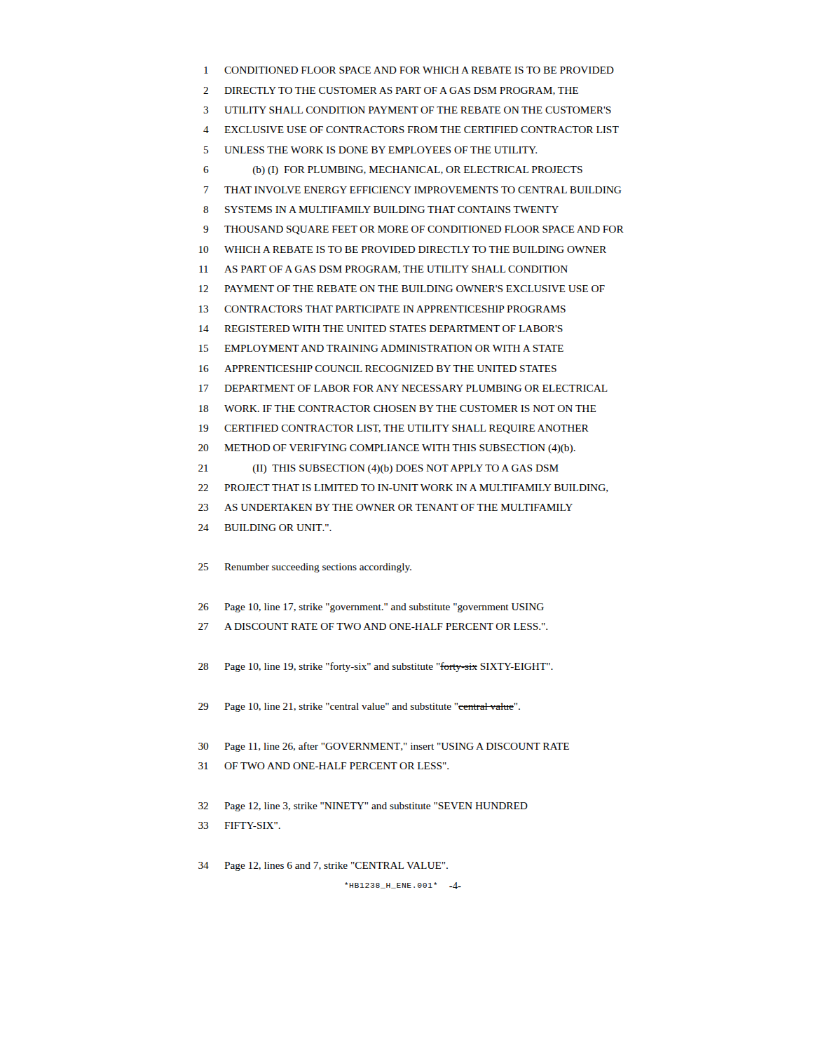| 1 | CONDITIONED FLOOR SPACE AND FOR WHICH A REBATE IS TO BE PROVIDED |
| 2 | DIRECTLY TO THE CUSTOMER AS PART OF A GAS DSM PROGRAM, THE |
| 3 | UTILITY SHALL CONDITION PAYMENT OF THE REBATE ON THE CUSTOMER'S |
| 4 | EXCLUSIVE USE OF CONTRACTORS FROM THE CERTIFIED CONTRACTOR LIST |
| 5 | UNLESS THE WORK IS DONE BY EMPLOYEES OF THE UTILITY. |
| 6 | (b) (I) FOR PLUMBING, MECHANICAL, OR ELECTRICAL PROJECTS |
| 7 | THAT INVOLVE ENERGY EFFICIENCY IMPROVEMENTS TO CENTRAL BUILDING |
| 8 | SYSTEMS IN A MULTIFAMILY BUILDING THAT CONTAINS TWENTY |
| 9 | THOUSAND SQUARE FEET OR MORE OF CONDITIONED FLOOR SPACE AND FOR |
| 10 | WHICH A REBATE IS TO BE PROVIDED DIRECTLY TO THE BUILDING OWNER |
| 11 | AS PART OF A GAS DSM PROGRAM, THE UTILITY SHALL CONDITION |
| 12 | PAYMENT OF THE REBATE ON THE BUILDING OWNER'S EXCLUSIVE USE OF |
| 13 | CONTRACTORS THAT PARTICIPATE IN APPRENTICESHIP PROGRAMS |
| 14 | REGISTERED WITH THE UNITED STATES DEPARTMENT OF LABOR'S |
| 15 | EMPLOYMENT AND TRAINING ADMINISTRATION OR WITH A STATE |
| 16 | APPRENTICESHIP COUNCIL RECOGNIZED BY THE UNITED STATES |
| 17 | DEPARTMENT OF LABOR FOR ANY NECESSARY PLUMBING OR ELECTRICAL |
| 18 | WORK. IF THE CONTRACTOR CHOSEN BY THE CUSTOMER IS NOT ON THE |
| 19 | CERTIFIED CONTRACTOR LIST, THE UTILITY SHALL REQUIRE ANOTHER |
| 20 | METHOD OF VERIFYING COMPLIANCE WITH THIS SUBSECTION (4)(b). |
| 21 | (II) THIS SUBSECTION (4)(b) DOES NOT APPLY TO A GAS DSM |
| 22 | PROJECT THAT IS LIMITED TO IN-UNIT WORK IN A MULTIFAMILY BUILDING, |
| 23 | AS UNDERTAKEN BY THE OWNER OR TENANT OF THE MULTIFAMILY |
| 24 | BUILDING OR UNIT .". |
| 25 | Renumber succeeding sections accordingly. |
| 26 | Page 10, line 17, strike "government." and substitute "government USING |
| 27 | A DISCOUNT RATE OF TWO AND ONE-HALF PERCENT OR LESS .". |
| 28 | Page 10, line 19, strike "forty-six" and substitute " forty-six SIXTY-EIGHT ". |
| 29 | Page 10, line 21, strike "central value" and substitute " central value ". |
| 30 | Page 11, line 26, after " GOVERNMENT ," insert " USING A DISCOUNT RATE |
| 31 | OF TWO AND ONE-HALF PERCENT OR LESS ". |
| 32 | Page 12, line 3, strike " NINETY " and substitute " SEVEN HUNDRED |
| 33 | FIFTY-SIX ". |
| 34 | Page 12, lines 6 and 7, strike " CENTRAL VALUE ". |
*HB1238_H_ENE.001* -4-